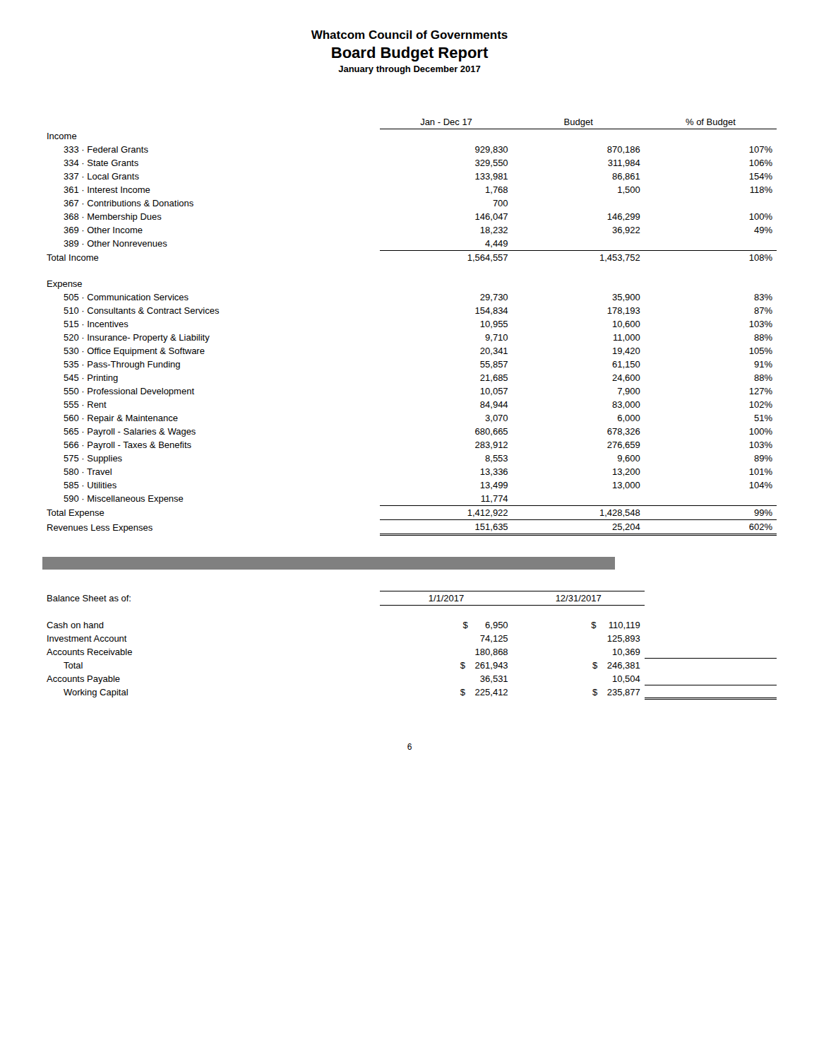Whatcom Council of Governments
Board Budget Report
January through December 2017
| | Jan - Dec 17 | Budget | % of Budget |
| Income | | | |
| 333 · Federal Grants | 929,830 | 870,186 | 107% |
| 334 · State Grants | 329,550 | 311,984 | 106% |
| 337 · Local Grants | 133,981 | 86,861 | 154% |
| 361 · Interest Income | 1,768 | 1,500 | 118% |
| 367 · Contributions & Donations | 700 | | |
| 368 · Membership Dues | 146,047 | 146,299 | 100% |
| 369 · Other Income | 18,232 | 36,922 | 49% |
| 389 · Other Nonrevenues | 4,449 | | |
| Total Income | 1,564,557 | 1,453,752 | 108% |
| Expense | | | |
| 505 · Communication Services | 29,730 | 35,900 | 83% |
| 510 · Consultants & Contract Services | 154,834 | 178,193 | 87% |
| 515 · Incentives | 10,955 | 10,600 | 103% |
| 520 · Insurance- Property & Liability | 9,710 | 11,000 | 88% |
| 530 · Office Equipment & Software | 20,341 | 19,420 | 105% |
| 535 · Pass-Through Funding | 55,857 | 61,150 | 91% |
| 545 · Printing | 21,685 | 24,600 | 88% |
| 550 · Professional Development | 10,057 | 7,900 | 127% |
| 555 · Rent | 84,944 | 83,000 | 102% |
| 560 · Repair & Maintenance | 3,070 | 6,000 | 51% |
| 565 · Payroll - Salaries & Wages | 680,665 | 678,326 | 100% |
| 566 · Payroll - Taxes & Benefits | 283,912 | 276,659 | 103% |
| 575 · Supplies | 8,553 | 9,600 | 89% |
| 580 · Travel | 13,336 | 13,200 | 101% |
| 585 · Utilities | 13,499 | 13,000 | 104% |
| 590 · Miscellaneous Expense | 11,774 | | |
| Total Expense | 1,412,922 | 1,428,548 | 99% |
| Revenues Less Expenses | 151,635 | 25,204 | 602% |
| Balance Sheet as of: | 1/1/2017 | 12/31/2017 | |
| Cash on hand | $ 6,950 | $ 110,119 | |
| Investment Account | 74,125 | 125,893 | |
| Accounts Receivable | 180,868 | 10,369 | |
| Total | $ 261,943 | $ 246,381 | |
| Accounts Payable | 36,531 | 10,504 | |
| Working Capital | $ 225,412 | $ 235,877 | |
6